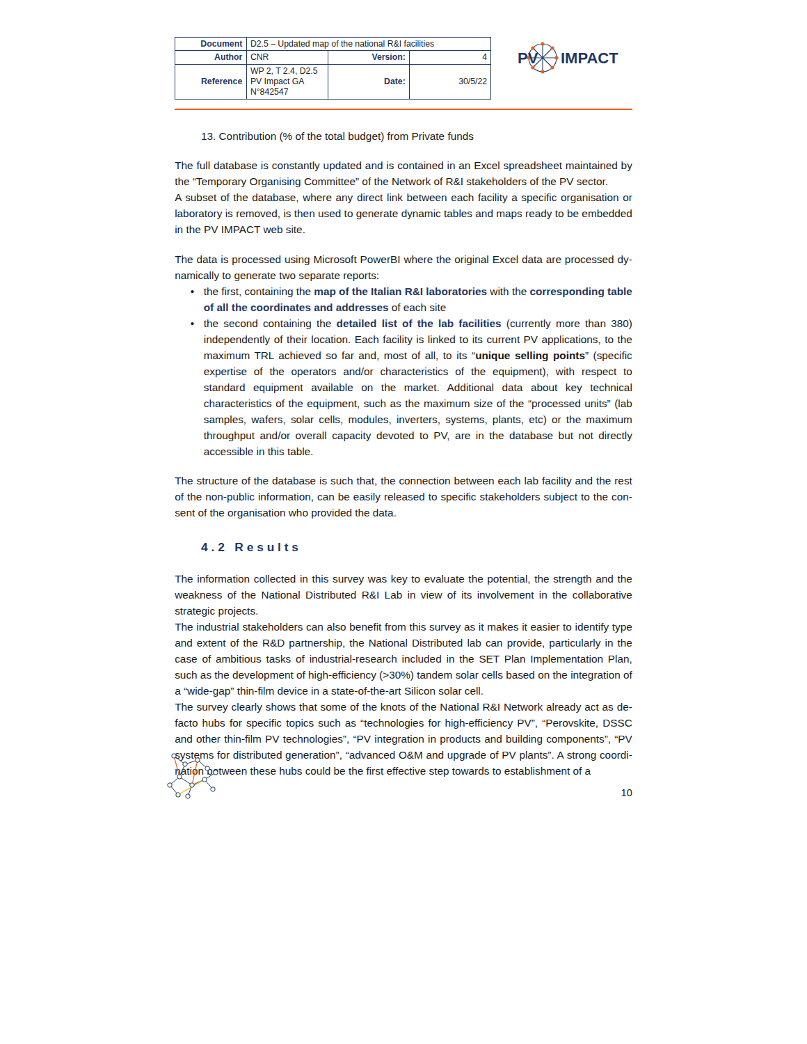| Document | D2.5 – Updated map of the national R&I facilities |
| Author | CNR | Version: | 4 |
| Reference | WP 2, T 2.4, D2.5 PV Impact GA N°842547 | Date: | 30/5/22 |
PV IMPACT
13. Contribution (% of the total budget) from Private funds
The full database is constantly updated and is contained in an Excel spreadsheet maintained by the “Temporary Organising Committee” of the Network of R&I stakeholders of the PV sector.
A subset of the database, where any direct link between each facility a specific organisation or laboratory is removed, is then used to generate dynamic tables and maps ready to be embedded in the PV IMPACT web site.
The data is processed using Microsoft PowerBI where the original Excel data are processed dynamically to generate two separate reports:
the first, containing the map of the Italian R&I laboratories with the corresponding table of all the coordinates and addresses of each site
the second containing the detailed list of the lab facilities (currently more than 380) independently of their location. Each facility is linked to its current PV applications, to the maximum TRL achieved so far and, most of all, to its “unique selling points” (specific expertise of the operators and/or characteristics of the equipment), with respect to standard equipment available on the market. Additional data about key technical characteristics of the equipment, such as the maximum size of the “processed units” (lab samples, wafers, solar cells, modules, inverters, systems, plants, etc) or the maximum throughput and/or overall capacity devoted to PV, are in the database but not directly accessible in this table.
The structure of the database is such that, the connection between each lab facility and the rest of the non-public information, can be easily released to specific stakeholders subject to the consent of the organisation who provided the data.
4.2 Results
The information collected in this survey was key to evaluate the potential, the strength and the weakness of the National Distributed R&I Lab in view of its involvement in the collaborative strategic projects.
The industrial stakeholders can also benefit from this survey as it makes it easier to identify type and extent of the R&D partnership, the National Distributed lab can provide, particularly in the case of ambitious tasks of industrial-research included in the SET Plan Implementation Plan, such as the development of high-efficiency (>30%) tandem solar cells based on the integration of a “wide-gap” thin-film device in a state-of-the-art Silicon solar cell.
The survey clearly shows that some of the knots of the National R&I Network already act as de-facto hubs for specific topics such as “technologies for high-efficiency PV”, “Perovskite, DSSC and other thin-film PV technologies”, “PV integration in products and building components”, “PV systems for distributed generation”, “advanced O&M and upgrade of PV plants”. A strong coordination between these hubs could be the first effective step towards to establishment of a
10